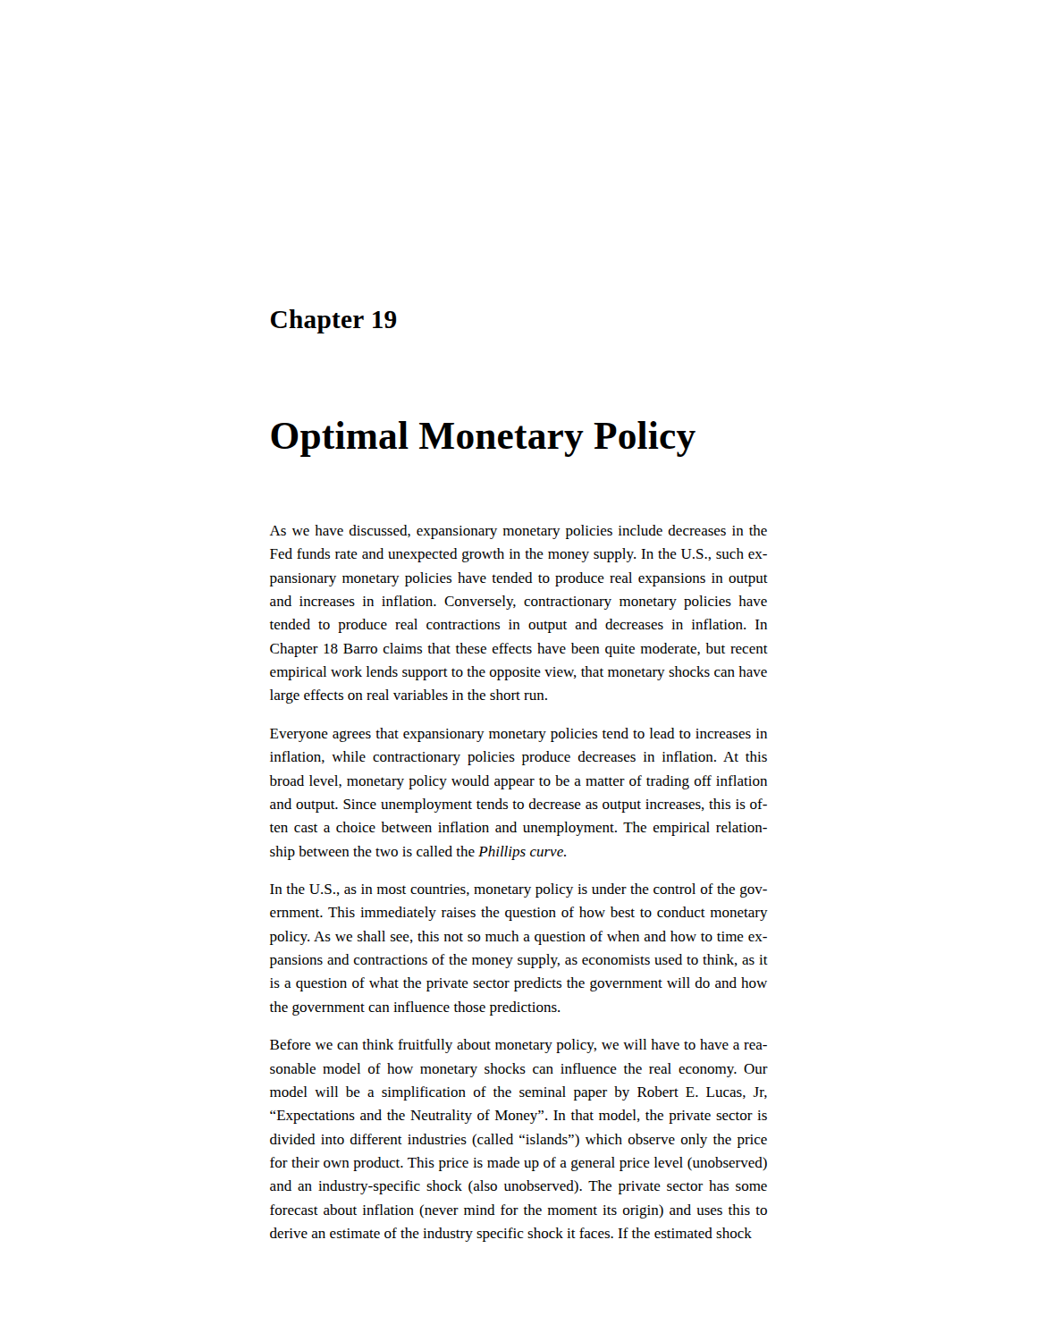Chapter 19
Optimal Monetary Policy
As we have discussed, expansionary monetary policies include decreases in the Fed funds rate and unexpected growth in the money supply. In the U.S., such expansionary monetary policies have tended to produce real expansions in output and increases in inflation. Conversely, contractionary monetary policies have tended to produce real contractions in output and decreases in inflation. In Chapter 18 Barro claims that these effects have been quite moderate, but recent empirical work lends support to the opposite view, that monetary shocks can have large effects on real variables in the short run.
Everyone agrees that expansionary monetary policies tend to lead to increases in inflation, while contractionary policies produce decreases in inflation. At this broad level, monetary policy would appear to be a matter of trading off inflation and output. Since unemployment tends to decrease as output increases, this is often cast a choice between inflation and unemployment. The empirical relationship between the two is called the Phillips curve.
In the U.S., as in most countries, monetary policy is under the control of the government. This immediately raises the question of how best to conduct monetary policy. As we shall see, this not so much a question of when and how to time expansions and contractions of the money supply, as economists used to think, as it is a question of what the private sector predicts the government will do and how the government can influence those predictions.
Before we can think fruitfully about monetary policy, we will have to have a reasonable model of how monetary shocks can influence the real economy. Our model will be a simplification of the seminal paper by Robert E. Lucas, Jr, “Expectations and the Neutrality of Money”. In that model, the private sector is divided into different industries (called “islands”) which observe only the price for their own product. This price is made up of a general price level (unobserved) and an industry-specific shock (also unobserved). The private sector has some forecast about inflation (never mind for the moment its origin) and uses this to derive an estimate of the industry specific shock it faces. If the estimated shock